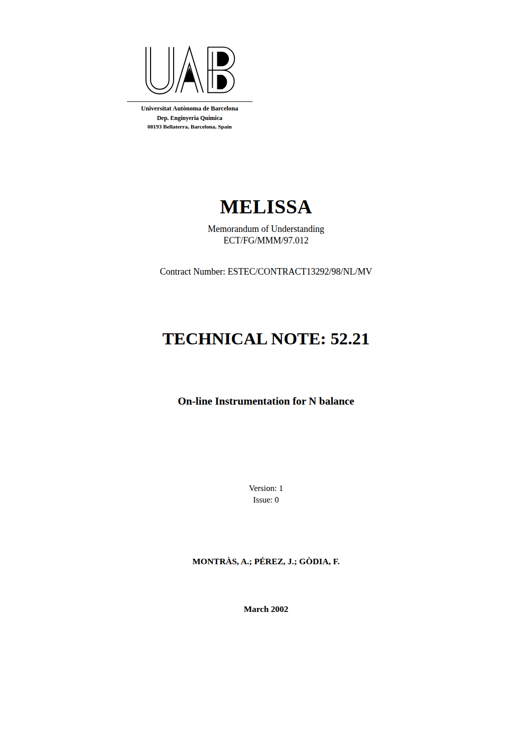Universitat Autònoma de Barcelona
Dep. Enginyeria Química
08193 Bellaterra, Barcelona, Spain
MELISSA
Memorandum of Understanding ECT/FG/MMM/97.012
Contract Number: ESTEC/CONTRACT13292/98/NL/MV
TECHNICAL NOTE: 52.21
On-line Instrumentation for N balance
Version: 1 Issue: 0
MONTRÀS, A.; PÉREZ, J.; GÒDIA, F.
March 2002